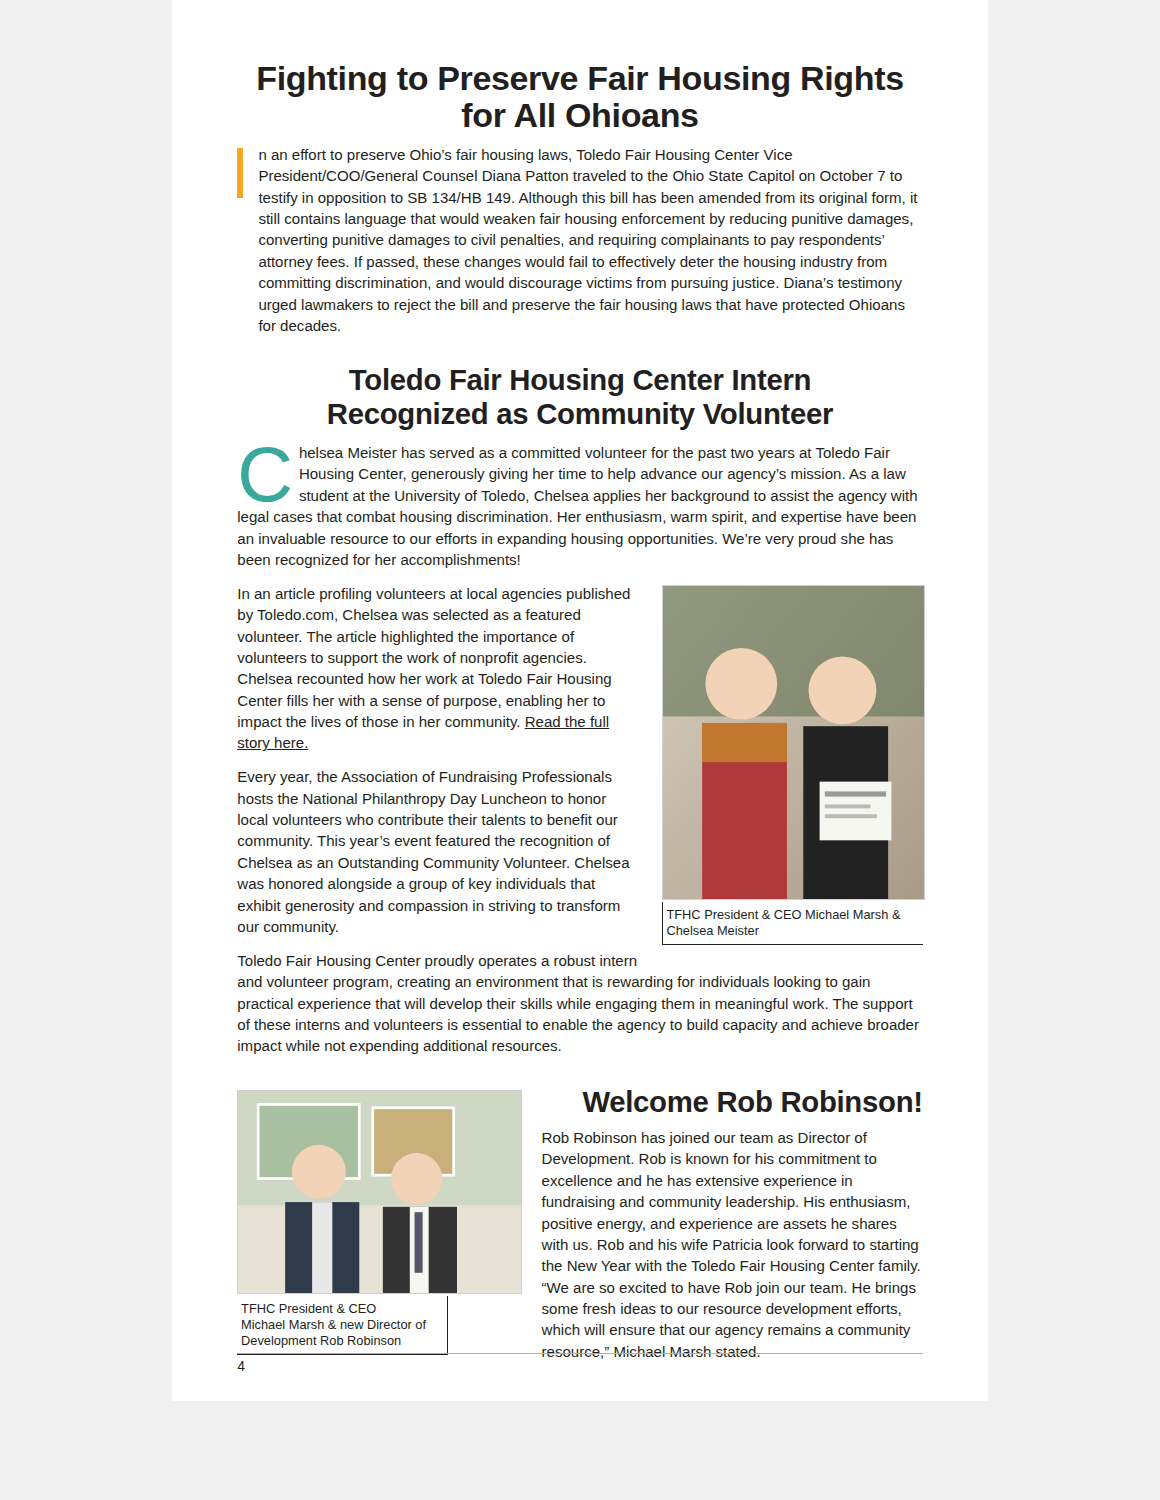Fighting to Preserve Fair Housing Rights for All Ohioans
n an effort to preserve Ohio’s fair housing laws, Toledo Fair Housing Center Vice President/COO/General Counsel Diana Patton traveled to the Ohio State Capitol on October 7 to testify in opposition to SB 134/HB 149. Although this bill has been amended from its original form, it still contains language that would weaken fair housing enforcement by reducing punitive damages, converting punitive damages to civil penalties, and requiring complainants to pay respondents’ attorney fees. If passed, these changes would fail to effectively deter the housing industry from committing discrimination, and would discourage victims from pursuing justice. Diana’s testimony urged lawmakers to reject the bill and preserve the fair housing laws that have protected Ohioans for decades.
Toledo Fair Housing Center Intern
Recognized as Community Volunteer
Chelsea Meister has served as a committed volunteer for the past two years at Toledo Fair Housing Center, generously giving her time to help advance our agency’s mission. As a law student at the University of Toledo, Chelsea applies her background to assist the agency with legal cases that combat housing discrimination. Her enthusiasm, warm spirit, and expertise have been an invaluable resource to our efforts in expanding housing opportunities. We’re very proud she has been recognized for her accomplishments!
TFHC President & CEO Michael Marsh & Chelsea Meister
In an article profiling volunteers at local agencies published by Toledo.com, Chelsea was selected as a featured volunteer. The article highlighted the importance of volunteers to support the work of nonprofit agencies. Chelsea recounted how her work at Toledo Fair Housing Center fills her with a sense of purpose, enabling her to impact the lives of those in her community. Read the full story here.
Every year, the Association of Fundraising Professionals hosts the National Philanthropy Day Luncheon to honor local volunteers who contribute their talents to benefit our community. This year’s event featured the recognition of Chelsea as an Outstanding Community Volunteer. Chelsea was honored alongside a group of key individuals that exhibit generosity and compassion in striving to transform our community.
Toledo Fair Housing Center proudly operates a robust intern and volunteer program, creating an environment that is rewarding for individuals looking to gain practical experience that will develop their skills while engaging them in meaningful work. The support of these interns and volunteers is essential to enable the agency to build capacity and achieve broader impact while not expending additional resources.
TFHC President & CEO
Michael Marsh & new Director of
Development Rob Robinson
Welcome Rob Robinson!
Rob Robinson has joined our team as Director of Development. Rob is known for his commitment to excellence and he has extensive experience in fundraising and community leadership. His enthusiasm, positive energy, and experience are assets he shares with us. Rob and his wife Patricia look forward to starting the New Year with the Toledo Fair Housing Center family. “We are so excited to have Rob join our team. He brings some fresh ideas to our resource development efforts, which will ensure that our agency remains a community resource,” Michael Marsh stated.
4